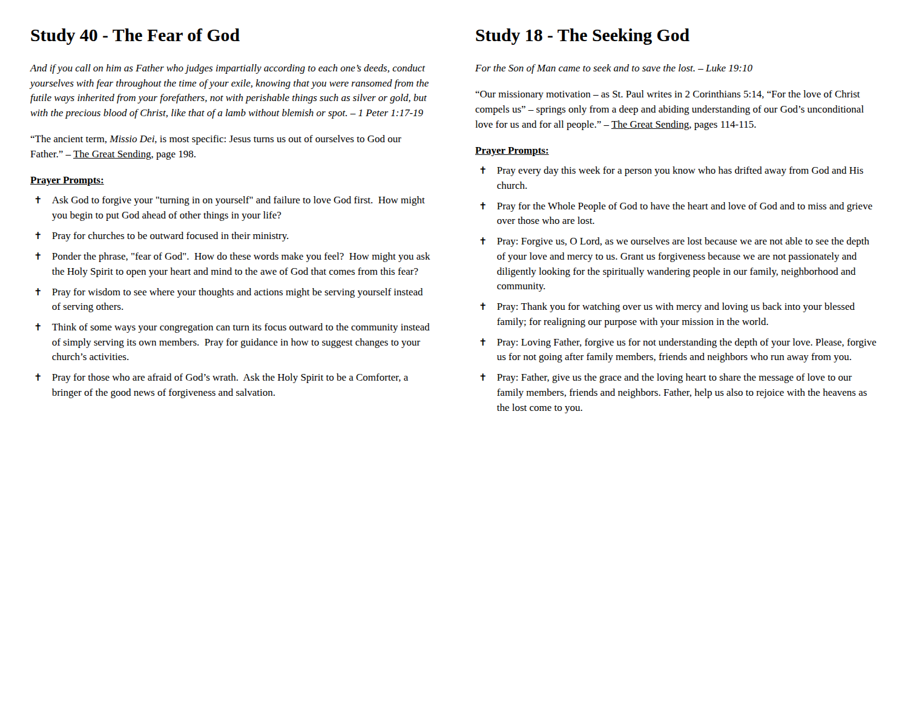Study 40 - The Fear of God
And if you call on him as Father who judges impartially according to each one’s deeds, conduct yourselves with fear throughout the time of your exile, knowing that you were ransomed from the futile ways inherited from your forefathers, not with perishable things such as silver or gold, but with the precious blood of Christ, like that of a lamb without blemish or spot. – 1 Peter 1:17-19
“The ancient term, Missio Dei, is most specific: Jesus turns us out of ourselves to God our Father.” – The Great Sending, page 198.
Prayer Prompts:
Ask God to forgive your "turning in on yourself" and failure to love God first. How might you begin to put God ahead of other things in your life?
Pray for churches to be outward focused in their ministry.
Ponder the phrase, "fear of God". How do these words make you feel? How might you ask the Holy Spirit to open your heart and mind to the awe of God that comes from this fear?
Pray for wisdom to see where your thoughts and actions might be serving yourself instead of serving others.
Think of some ways your congregation can turn its focus outward to the community instead of simply serving its own members. Pray for guidance in how to suggest changes to your church’s activities.
Pray for those who are afraid of God’s wrath. Ask the Holy Spirit to be a Comforter, a bringer of the good news of forgiveness and salvation.
Study 18 - The Seeking God
For the Son of Man came to seek and to save the lost. – Luke 19:10
“Our missionary motivation – as St. Paul writes in 2 Corinthians 5:14, “For the love of Christ compels us” – springs only from a deep and abiding understanding of our God’s unconditional love for us and for all people.” – The Great Sending, pages 114-115.
Prayer Prompts:
Pray every day this week for a person you know who has drifted away from God and His church.
Pray for the Whole People of God to have the heart and love of God and to miss and grieve over those who are lost.
Pray: Forgive us, O Lord, as we ourselves are lost because we are not able to see the depth of your love and mercy to us. Grant us forgiveness because we are not passionately and diligently looking for the spiritually wandering people in our family, neighborhood and community.
Pray: Thank you for watching over us with mercy and loving us back into your blessed family; for realigning our purpose with your mission in the world.
Pray: Loving Father, forgive us for not understanding the depth of your love. Please, forgive us for not going after family members, friends and neighbors who run away from you.
Pray: Father, give us the grace and the loving heart to share the message of love to our family members, friends and neighbors. Father, help us also to rejoice with the heavens as the lost come to you.